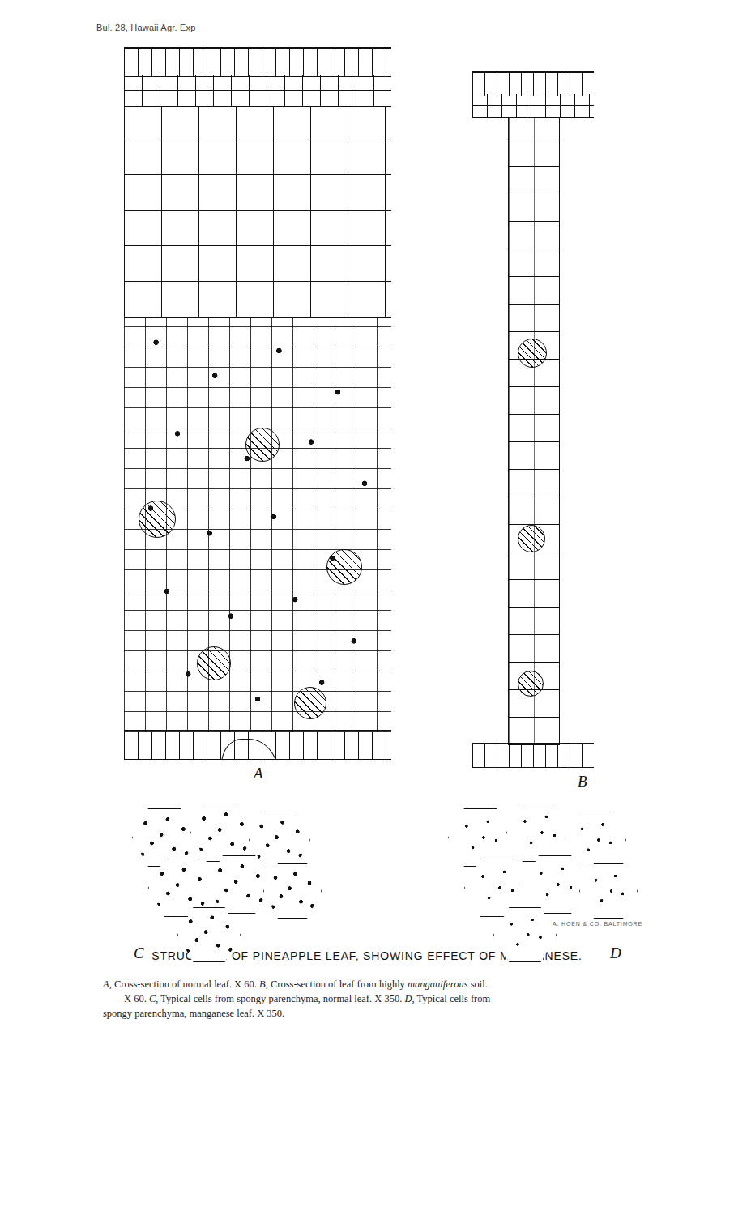Bul. 28, Hawaii Agr. Exp
A
B
C
D A. HOEN & CO. BALTIMORE
STRUCTURE OF PINEAPPLE LEAF, SHOWING EFFECT OF MANGANESE.
A, Cross-section of normal leaf. X 60. B, Cross-section of leaf from highly manganiferous soil. X 60. C, Typical cells from spongy parenchyma, normal leaf. X 350. D, Typical cells from spongy parenchyma, manganese leaf. X 350.